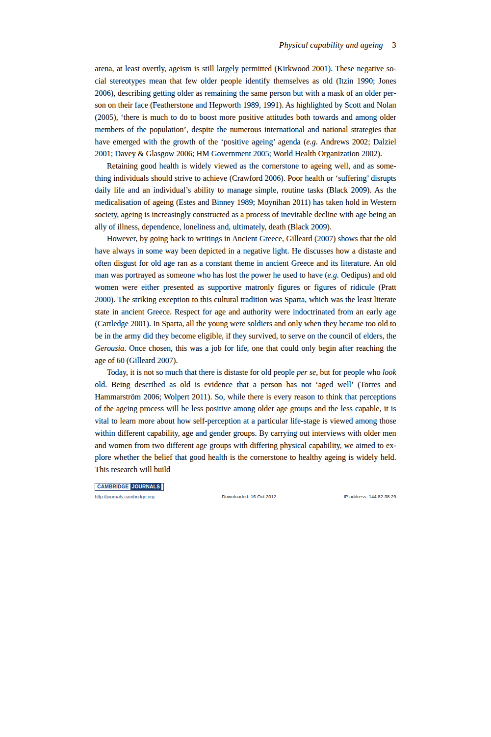Physical capability and ageing3
arena, at least overtly, ageism is still largely permitted (Kirkwood 2001). These negative social stereotypes mean that few older people identify themselves as old (Itzin 1990; Jones 2006), describing getting older as remaining the same person but with a mask of an older person on their face (Featherstone and Hepworth 1989, 1991). As highlighted by Scott and Nolan (2005), ‘there is much to do to boost more positive attitudes both towards and among older members of the population’, despite the numerous international and national strategies that have emerged with the growth of the ‘positive ageing’ agenda (e.g. Andrews 2002; Dalziel 2001; Davey & Glasgow 2006; HM Government 2005; World Health Organization 2002).
Retaining good health is widely viewed as the cornerstone to ageing well, and as something individuals should strive to achieve (Crawford 2006). Poor health or ‘suffering’ disrupts daily life and an individual’s ability to manage simple, routine tasks (Black 2009). As the medicalisation of ageing (Estes and Binney 1989; Moynihan 2011) has taken hold in Western society, ageing is increasingly constructed as a process of inevitable decline with age being an ally of illness, dependence, loneliness and, ultimately, death (Black 2009).
However, by going back to writings in Ancient Greece, Gilleard (2007) shows that the old have always in some way been depicted in a negative light. He discusses how a distaste and often disgust for old age ran as a constant theme in ancient Greece and its literature. An old man was portrayed as someone who has lost the power he used to have (e.g. Oedipus) and old women were either presented as supportive matronly figures or figures of ridicule (Pratt 2000). The striking exception to this cultural tradition was Sparta, which was the least literate state in ancient Greece. Respect for age and authority were indoctrinated from an early age (Cartledge 2001). In Sparta, all the young were soldiers and only when they became too old to be in the army did they become eligible, if they survived, to serve on the council of elders, the Gerousia. Once chosen, this was a job for life, one that could only begin after reaching the age of 60 (Gilleard 2007).
Today, it is not so much that there is distaste for old people per se, but for people who look old. Being described as old is evidence that a person has not ‘aged well’ (Torres and Hammarström 2006; Wolpert 2011). So, while there is every reason to think that perceptions of the ageing process will be less positive among older age groups and the less capable, it is vital to learn more about how self-perception at a particular life-stage is viewed among those within different capability, age and gender groups. By carrying out interviews with older men and women from two different age groups with differing physical capability, we aimed to explore whether the belief that good health is the cornerstone to healthy ageing is widely held. This research will build
CAMBRIDGE JOURNALS
http://journals.cambridge.org Downloaded: 16 Oct 2012 IP address: 144.82.38.29